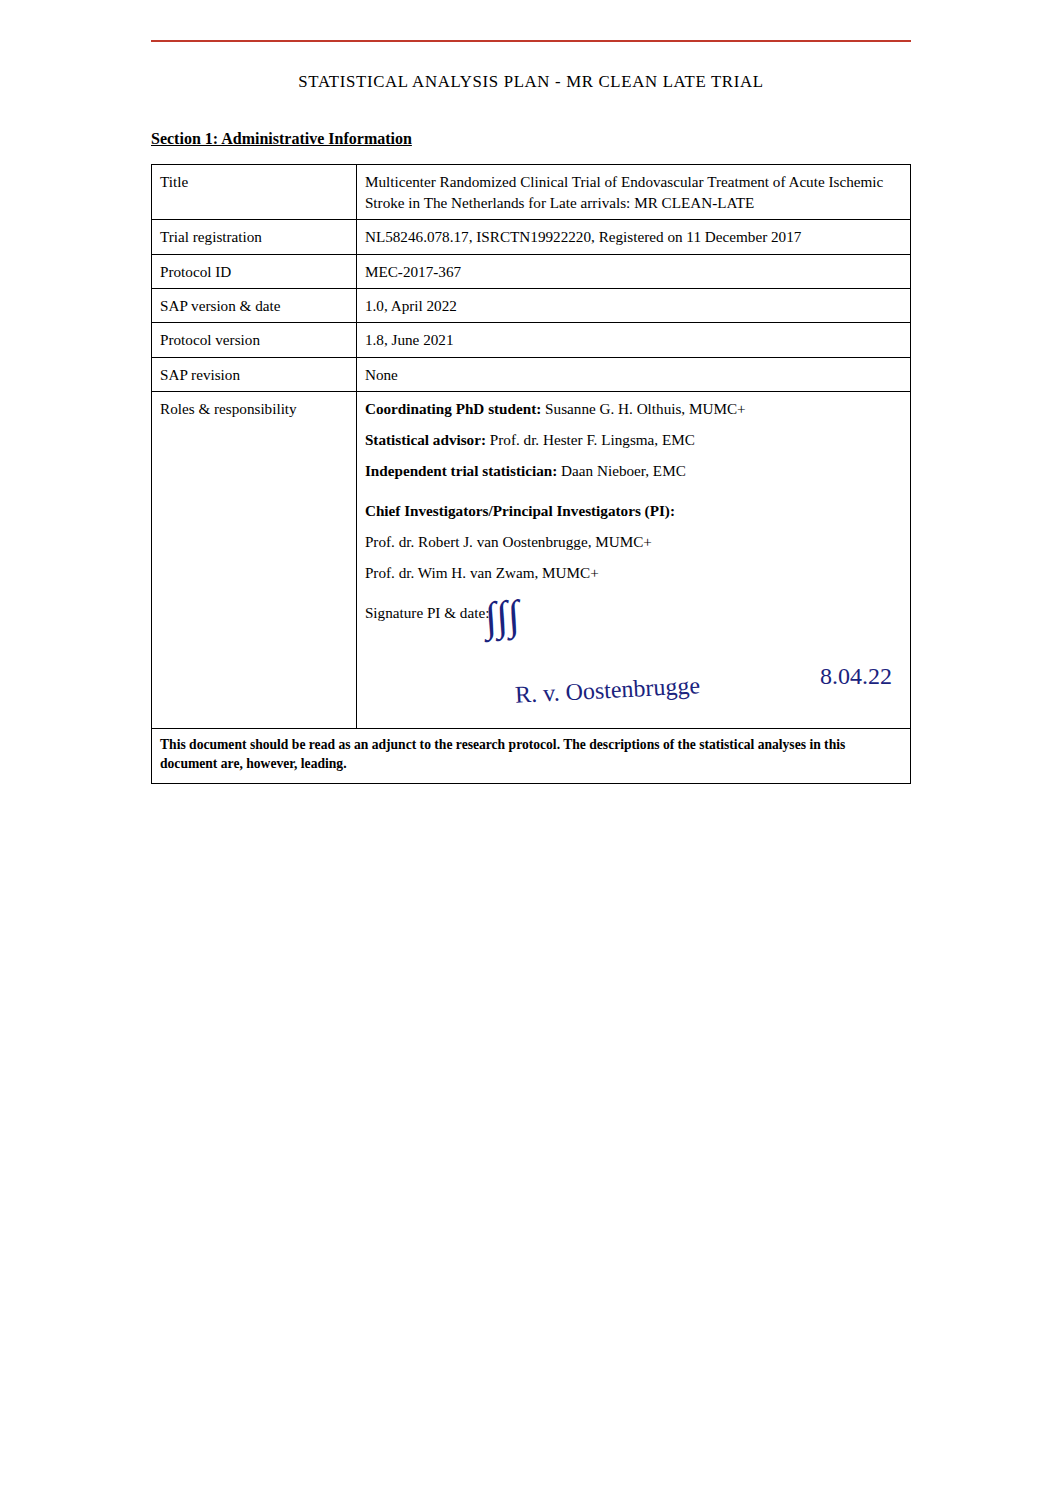STATISTICAL ANALYSIS PLAN - MR CLEAN LATE TRIAL
Section 1: Administrative Information
| Title | Multicenter Randomized Clinical Trial of Endovascular Treatment of Acute Ischemic Stroke in The Netherlands for Late arrivals: MR CLEAN-LATE |
| Trial registration | NL58246.078.17, ISRCTN19922220, Registered on 11 December 2017 |
| Protocol ID | MEC-2017-367 |
| SAP version & date | 1.0, April 2022 |
| Protocol version | 1.8, June 2021 |
| SAP revision | None |
| Roles & responsibility | Coordinating PhD student: Susanne G. H. Olthuis, MUMC+ Statistical advisor: Prof. dr. Hester F. Lingsma, EMC Independent trial statistician: Daan Nieboer, EMC Chief Investigators/Principal Investigators (PI): Prof. dr. Robert J. van Oostenbrugge, MUMC+ Prof. dr. Wim H. van Zwam, MUMC+ Signature PI & date: ∫∫∫ R. v. Oostenbrugge 8.04.22 |
| This document should be read as an adjunct to the research protocol. The descriptions of the statistical analyses in this document are, however, leading. |